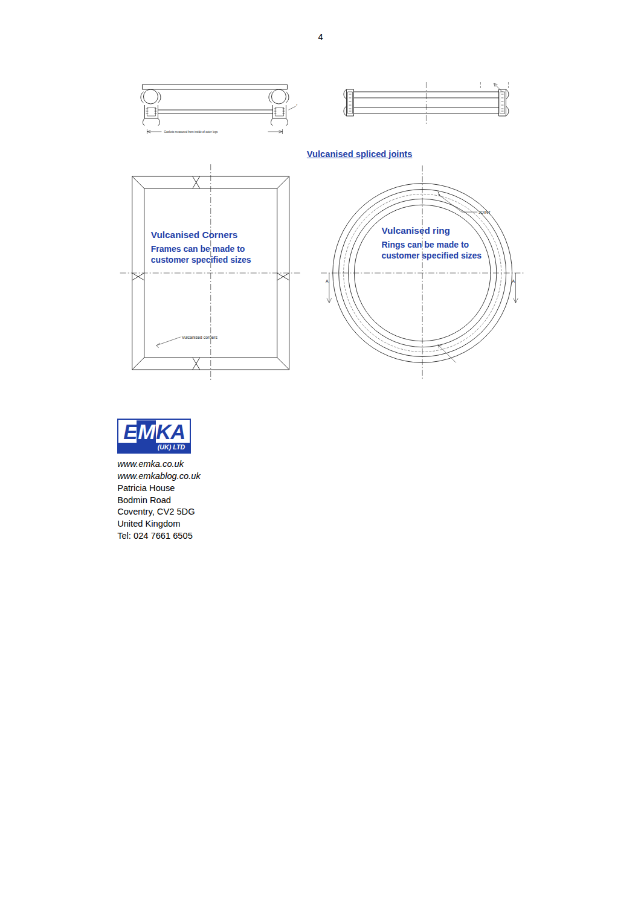4
r Gaskets measured from inside of outer legs
Vulcanised spliced joints
Vulcanised corners
Vulcanised Corners
Frames can be made to
customer specified sizes
JOINT A A
Vulcanised ring
Rings can be made to
customer specified sizes
EMKA (UK) LTD
www.emka.co.uk
www.emkablog.co.uk
Patricia House
Bodmin Road
Coventry, CV2 5DG
United Kingdom
Tel: 024 7661 6505